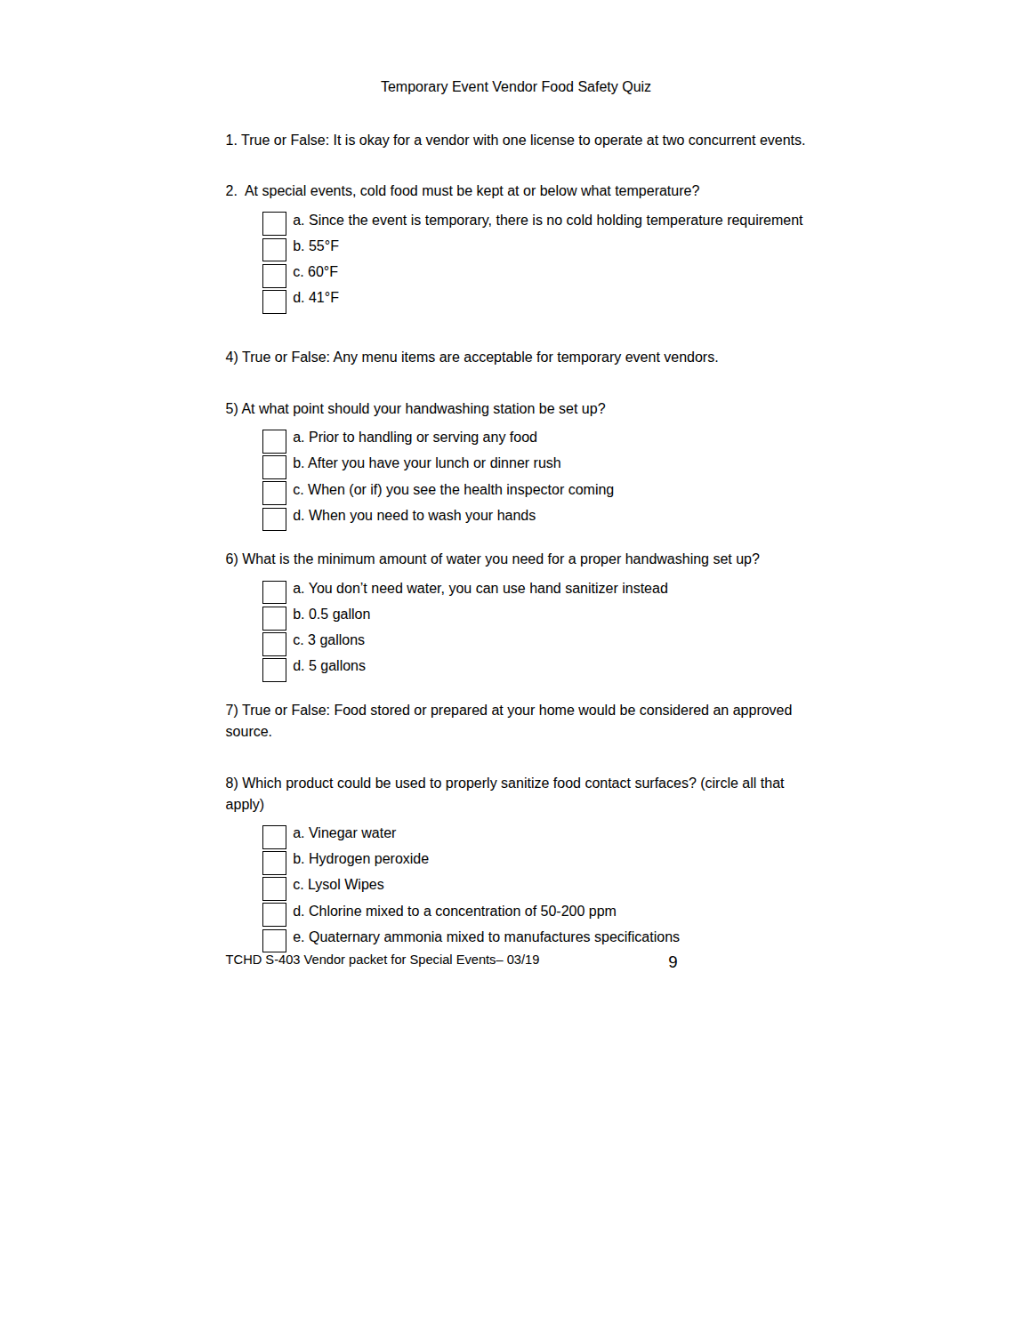Temporary Event Vendor Food Safety Quiz
1. True or False: It is okay for a vendor with one license to operate at two concurrent events.
2. At special events, cold food must be kept at or below what temperature?
a. Since the event is temporary, there is no cold holding temperature requirement
b. 55°F
c. 60°F
d. 41°F
4) True or False: Any menu items are acceptable for temporary event vendors.
5) At what point should your handwashing station be set up?
a. Prior to handling or serving any food
b. After you have your lunch or dinner rush
c. When (or if) you see the health inspector coming
d. When you need to wash your hands
6) What is the minimum amount of water you need for a proper handwashing set up?
a. You don’t need water, you can use hand sanitizer instead
b. 0.5 gallon
c. 3 gallons
d. 5 gallons
7) True or False: Food stored or prepared at your home would be considered an approved source.
8) Which product could be used to properly sanitize food contact surfaces? (circle all that apply)
a. Vinegar water
b. Hydrogen peroxide
c. Lysol Wipes
d. Chlorine mixed to a concentration of 50-200 ppm
e. Quaternary ammonia mixed to manufactures specifications
TCHD S-403 Vendor packet for Special Events– 03/19
9